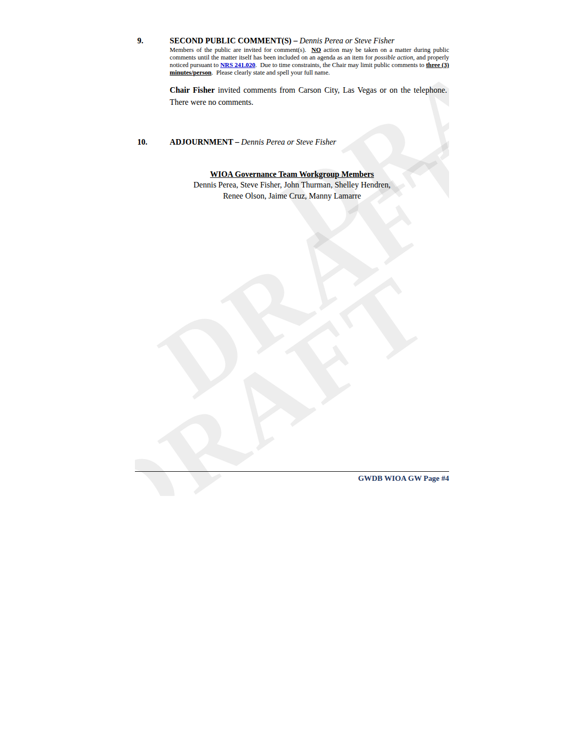DRAFT DRAFT DRAFT
9.
SECOND PUBLIC COMMENT(S) – Dennis Perea or Steve Fisher
Members of the public are invited for comment(s). NO action may be taken on a matter during public comments until the matter itself has been included on an agenda as an item for possible action, and properly noticed pursuant to NRS 241.020. Due to time constraints, the Chair may limit public comments to three (3) minutes/person. Please clearly state and spell your full name.
Chair Fisher invited comments from Carson City, Las Vegas or on the telephone. There were no comments.
10.
ADJOURNMENT – Dennis Perea or Steve Fisher
WIOA Governance Team Workgroup Members
Dennis Perea, Steve Fisher, John Thurman, Shelley Hendren,
Renee Olson, Jaime Cruz, Manny Lamarre
GWDB WIOA GW Page #4